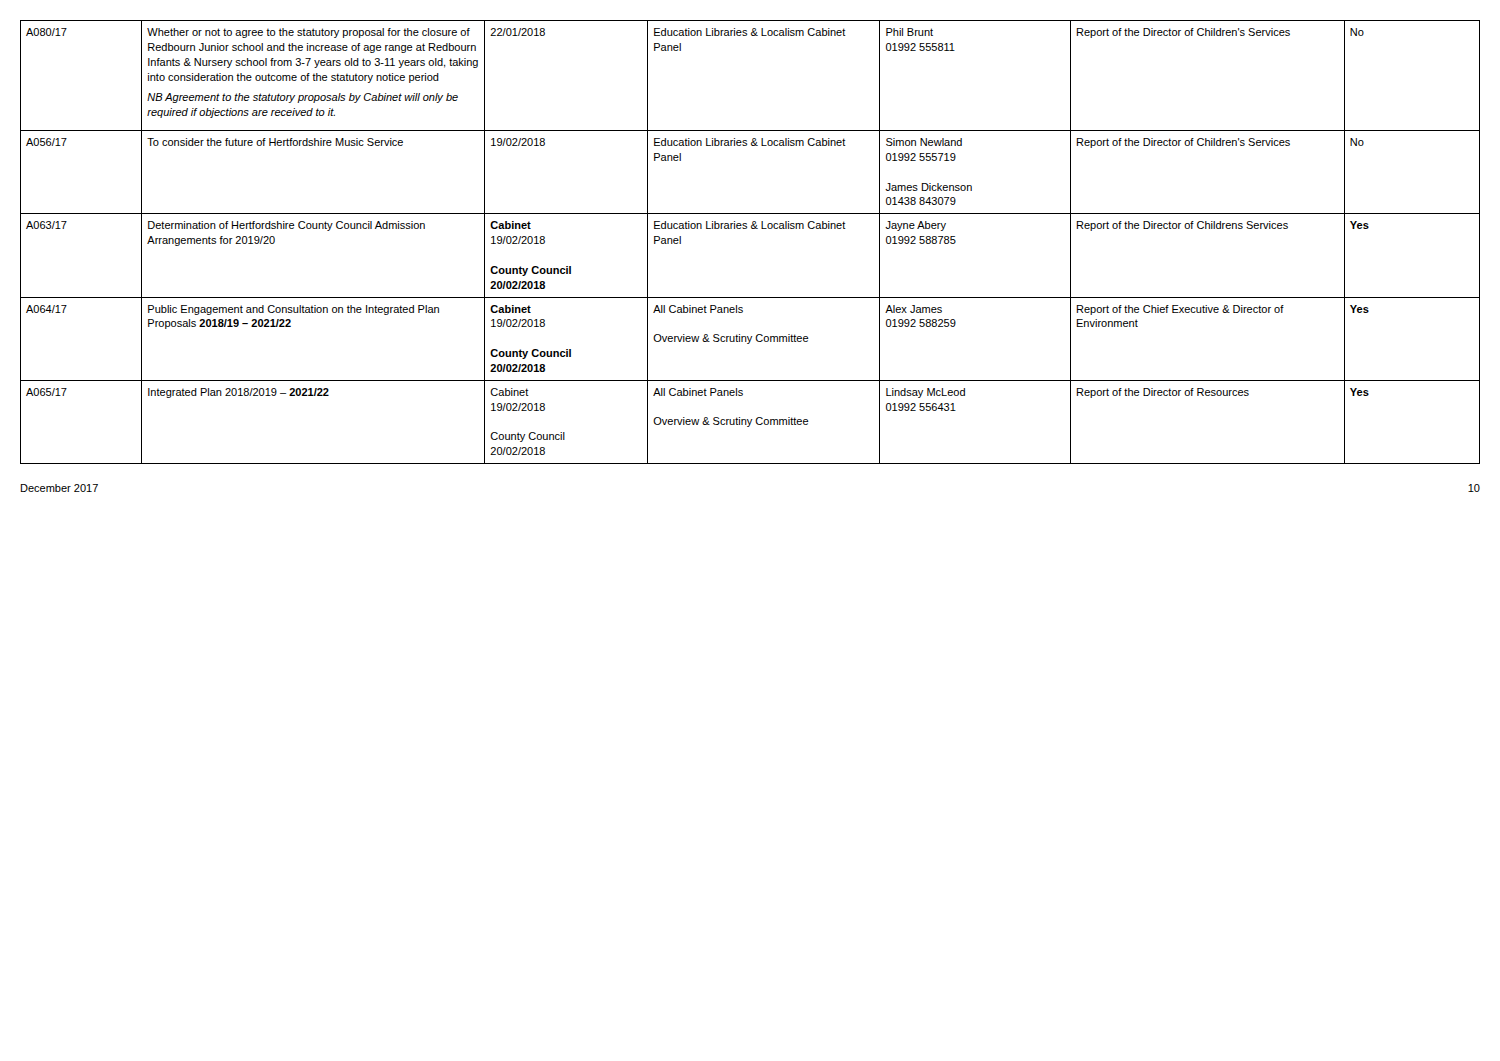| A080/17 | Whether or not to agree to the statutory proposal for the closure of Redbourn Junior school and the increase of age range at Redbourn Infants & Nursery school from 3-7 years old to 3-11 years old, taking into consideration the outcome of the statutory notice period NB Agreement to the statutory proposals by Cabinet will only be required if objections are received to it. | 22/01/2018 | Education Libraries & Localism Cabinet Panel | Phil Brunt 01992 555811 | Report of the Director of Children's Services | No |
| A056/17 | To consider the future of Hertfordshire Music Service | 19/02/2018 | Education Libraries & Localism Cabinet Panel | Simon Newland 01992 555719 James Dickenson 01438 843079 | Report of the Director of Children's Services | No |
| A063/17 | Determination of Hertfordshire County Council Admission Arrangements for 2019/20 | Cabinet 19/02/2018 County Council 20/02/2018 | Education Libraries & Localism Cabinet Panel | Jayne Abery 01992 588785 | Report of the Director of Childrens Services | Yes |
| A064/17 | Public Engagement and Consultation on the Integrated Plan Proposals 2018/19 – 2021/22 | Cabinet 19/02/2018 County Council 20/02/2018 | All Cabinet Panels Overview & Scrutiny Committee | Alex James 01992 588259 | Report of the Chief Executive & Director of Environment | Yes |
| A065/17 | Integrated Plan 2018/2019 – 2021/22 | Cabinet 19/02/2018 County Council 20/02/2018 | All Cabinet Panels Overview & Scrutiny Committee | Lindsay McLeod 01992 556431 | Report of the Director of Resources | Yes |
December 2017 10